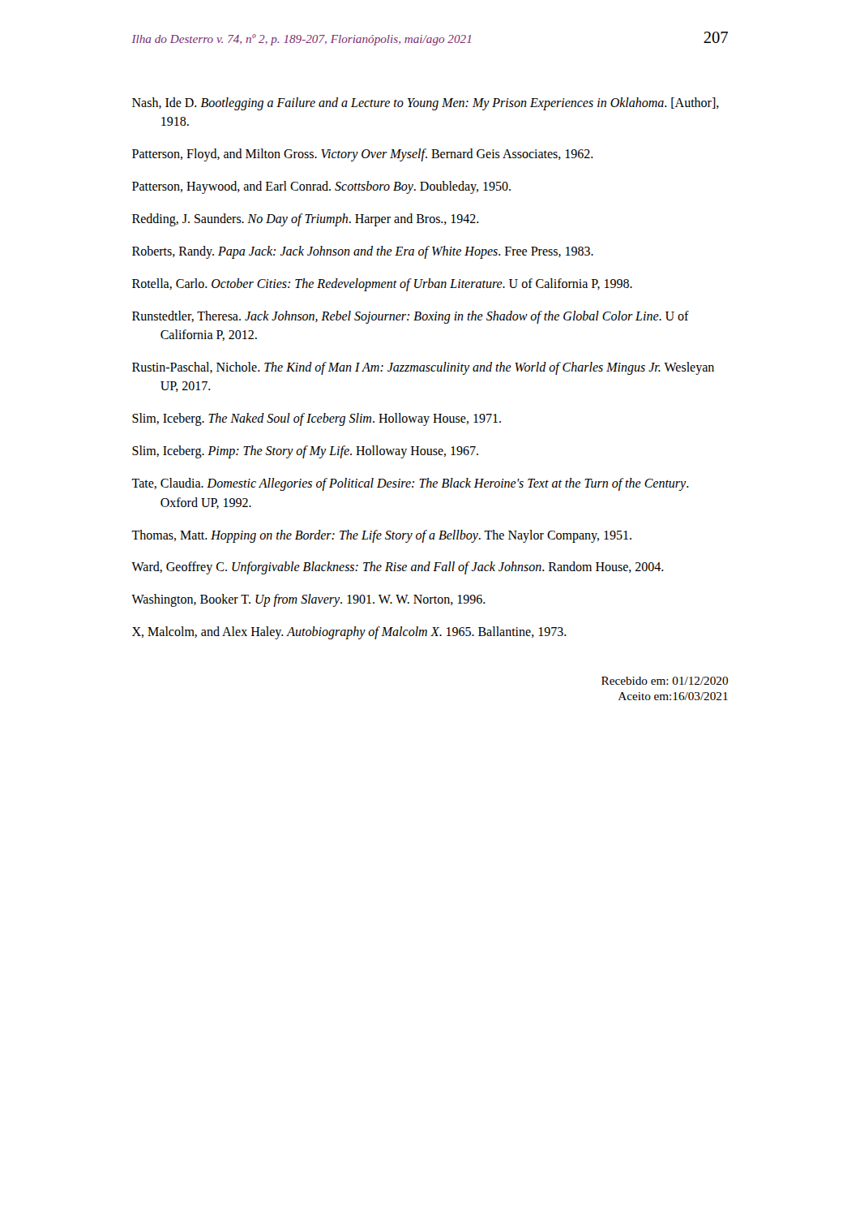Ilha do Desterro v. 74, nº 2, p. 189-207, Florianópolis, mai/ago 2021 207
Nash, Ide D. Bootlegging a Failure and a Lecture to Young Men: My Prison Experiences in Oklahoma. [Author], 1918.
Patterson, Floyd, and Milton Gross. Victory Over Myself. Bernard Geis Associates, 1962.
Patterson, Haywood, and Earl Conrad. Scottsboro Boy. Doubleday, 1950.
Redding, J. Saunders. No Day of Triumph. Harper and Bros., 1942.
Roberts, Randy. Papa Jack: Jack Johnson and the Era of White Hopes. Free Press, 1983.
Rotella, Carlo. October Cities: The Redevelopment of Urban Literature. U of California P, 1998.
Runstedtler, Theresa. Jack Johnson, Rebel Sojourner: Boxing in the Shadow of the Global Color Line. U of California P, 2012.
Rustin-Paschal, Nichole. The Kind of Man I Am: Jazzmasculinity and the World of Charles Mingus Jr. Wesleyan UP, 2017.
Slim, Iceberg. The Naked Soul of Iceberg Slim. Holloway House, 1971.
Slim, Iceberg. Pimp: The Story of My Life. Holloway House, 1967.
Tate, Claudia. Domestic Allegories of Political Desire: The Black Heroine's Text at the Turn of the Century. Oxford UP, 1992.
Thomas, Matt. Hopping on the Border: The Life Story of a Bellboy. The Naylor Company, 1951.
Ward, Geoffrey C. Unforgivable Blackness: The Rise and Fall of Jack Johnson. Random House, 2004.
Washington, Booker T. Up from Slavery. 1901. W. W. Norton, 1996.
X, Malcolm, and Alex Haley. Autobiography of Malcolm X. 1965. Ballantine, 1973.
Recebido em: 01/12/2020
Aceito em:16/03/2021